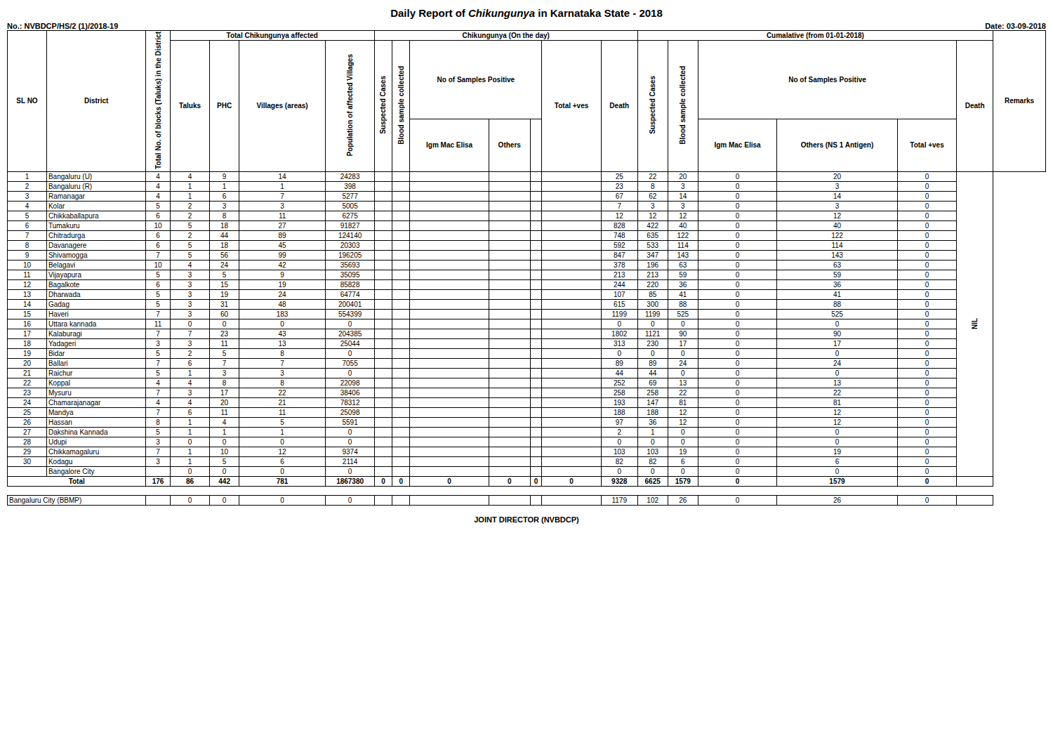Daily Report of Chikungunya in Karnataka State - 2018
No.: NVBDCP/HS/2 (1)/2018-19 Date: 03-09-2018
| SL NO | District | Total No. of blocks (Taluks) in the District | Total Chikungunya affected | Chikungunya (On the day) | Cumalative (from 01-01-2018) | Remarks |
| --- | --- | --- | --- | --- | --- | --- |
| Taluks | PHC | Villages (areas) | Population of affected Villages | Suspected Cases | Blood sample collected | No of Samples Positive | Total +ves | Death | Suspected Cases | Blood sample collected | No of Samples Positive | Death |
| Igm Mac Elisa | Others | | Igm Mac Elisa | Others (NS 1 Antigen) | Total +ves |
| 1 | Bangaluru (U) | 4 | 4 | 9 | 14 | 24283 | | | | | | | 25 | 22 | 20 | 0 | 20 | 0 | NIL |
| 2 | Bangaluru (R) | 4 | 1 | 1 | 1 | 398 | | | | | | | 23 | 8 | 3 | 0 | 3 | 0 |
| 3 | Ramanagar | 4 | 1 | 6 | 7 | 5277 | | | | | | | 67 | 62 | 14 | 0 | 14 | 0 |
| 4 | Kolar | 5 | 2 | 3 | 3 | 5005 | | | | | | | 7 | 3 | 3 | 0 | 3 | 0 |
| 5 | Chikkaballapura | 6 | 2 | 8 | 11 | 6275 | | | | | | | 12 | 12 | 12 | 0 | 12 | 0 |
| 6 | Tumakuru | 10 | 5 | 18 | 27 | 91827 | | | | | | | 828 | 422 | 40 | 0 | 40 | 0 |
| 7 | Chitradurga | 6 | 2 | 44 | 89 | 124140 | | | | | | | 748 | 635 | 122 | 0 | 122 | 0 |
| 8 | Davanagere | 6 | 5 | 18 | 45 | 20303 | | | | | | | 592 | 533 | 114 | 0 | 114 | 0 |
| 9 | Shivamogga | 7 | 5 | 56 | 99 | 196205 | | | | | | | 847 | 347 | 143 | 0 | 143 | 0 |
| 10 | Belagavi | 10 | 4 | 24 | 42 | 35693 | | | | | | | 378 | 196 | 63 | 0 | 63 | 0 |
| 11 | Vijayapura | 5 | 3 | 5 | 9 | 35095 | | | | | | | 213 | 213 | 59 | 0 | 59 | 0 |
| 12 | Bagalkote | 6 | 3 | 15 | 19 | 85828 | | | | | | | 244 | 220 | 36 | 0 | 36 | 0 |
| 13 | Dharwada | 5 | 3 | 19 | 24 | 64774 | | | | | | | 107 | 85 | 41 | 0 | 41 | 0 |
| 14 | Gadag | 5 | 3 | 31 | 48 | 200401 | | | | | | | 615 | 300 | 88 | 0 | 88 | 0 |
| 15 | Haveri | 7 | 3 | 60 | 183 | 554399 | | | | | | | 1199 | 1199 | 525 | 0 | 525 | 0 |
| 16 | Uttara kannada | 11 | 0 | 0 | 0 | 0 | | | | | | | 0 | 0 | 0 | 0 | 0 | 0 |
| 17 | Kalaburagi | 7 | 7 | 23 | 43 | 204385 | | | | | | | 1802 | 1121 | 90 | 0 | 90 | 0 |
| 18 | Yadageri | 3 | 3 | 11 | 13 | 25044 | | | | | | | 313 | 230 | 17 | 0 | 17 | 0 |
| 19 | Bidar | 5 | 2 | 5 | 8 | 0 | | | | | | | 0 | 0 | 0 | 0 | 0 | 0 |
| 20 | Ballari | 7 | 6 | 7 | 7 | 7055 | | | | | | | 89 | 89 | 24 | 0 | 24 | 0 |
| 21 | Raichur | 5 | 1 | 3 | 3 | 0 | | | | | | | 44 | 44 | 0 | 0 | 0 | 0 |
| 22 | Koppal | 4 | 4 | 8 | 8 | 22098 | | | | | | | 252 | 69 | 13 | 0 | 13 | 0 |
| 23 | Mysuru | 7 | 3 | 17 | 22 | 38406 | | | | | | | 258 | 258 | 22 | 0 | 22 | 0 |
| 24 | Chamarajanagar | 4 | 4 | 20 | 21 | 78312 | | | | | | | 193 | 147 | 81 | 0 | 81 | 0 |
| 25 | Mandya | 7 | 6 | 11 | 11 | 25098 | | | | | | | 188 | 188 | 12 | 0 | 12 | 0 |
| 26 | Hassan | 8 | 1 | 4 | 5 | 5591 | | | | | | | 97 | 36 | 12 | 0 | 12 | 0 |
| 27 | Dakshina Kannada | 5 | 1 | 1 | 1 | 0 | | | | | | | 2 | 1 | 0 | 0 | 0 | 0 |
| 28 | Udupi | 3 | 0 | 0 | 0 | 0 | | | | | | | 0 | 0 | 0 | 0 | 0 | 0 |
| 29 | Chikkamagaluru | 7 | 1 | 10 | 12 | 9374 | | | | | | | 103 | 103 | 19 | 0 | 19 | 0 |
| 30 | Kodagu | 3 | 1 | 5 | 6 | 2114 | | | | | | | 82 | 82 | 6 | 0 | 6 | 0 |
| | Bangalore City | | 0 | 0 | 0 | 0 | | | | | | | 0 | 0 | 0 | 0 | 0 | 0 |
| Total | 176 | 86 | 442 | 781 | 1867380 | 0 | 0 | 0 | 0 | 0 | 0 | 9328 | 6625 | 1579 | 0 | 1579 | 0 | |
| Bangaluru City (BBMP) | | 0 | 0 | 0 | 0 | | | | | | | 1179 | 102 | 26 | 0 | 26 | 0 | |
JOINT DIRECTOR (NVBDCP)